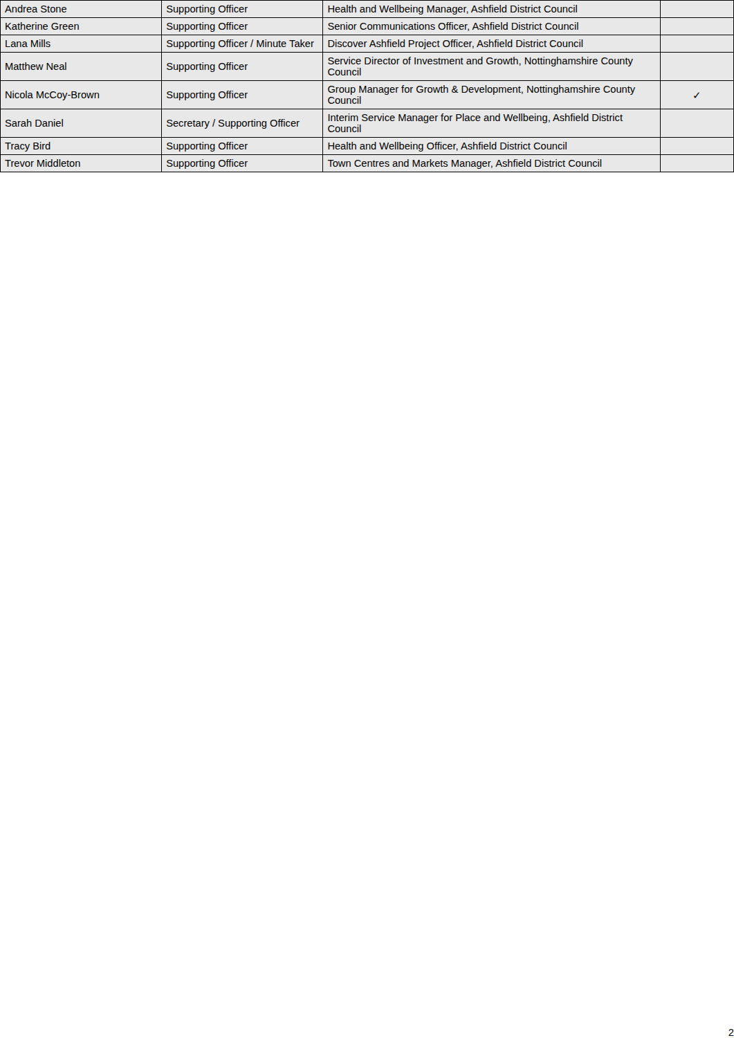| Andrea Stone | Supporting Officer | Health and Wellbeing Manager, Ashfield District Council | |
| Katherine Green | Supporting Officer | Senior Communications Officer, Ashfield District Council | |
| Lana Mills | Supporting Officer / Minute Taker | Discover Ashfield Project Officer, Ashfield District Council | |
| Matthew Neal | Supporting Officer | Service Director of Investment and Growth, Nottinghamshire County Council | |
| Nicola McCoy-Brown | Supporting Officer | Group Manager for Growth & Development, Nottinghamshire County Council | ✓ |
| Sarah Daniel | Secretary / Supporting Officer | Interim Service Manager for Place and Wellbeing, Ashfield District Council | |
| Tracy Bird | Supporting Officer | Health and Wellbeing Officer, Ashfield District Council | |
| Trevor Middleton | Supporting Officer | Town Centres and Markets Manager, Ashfield District Council | |
2